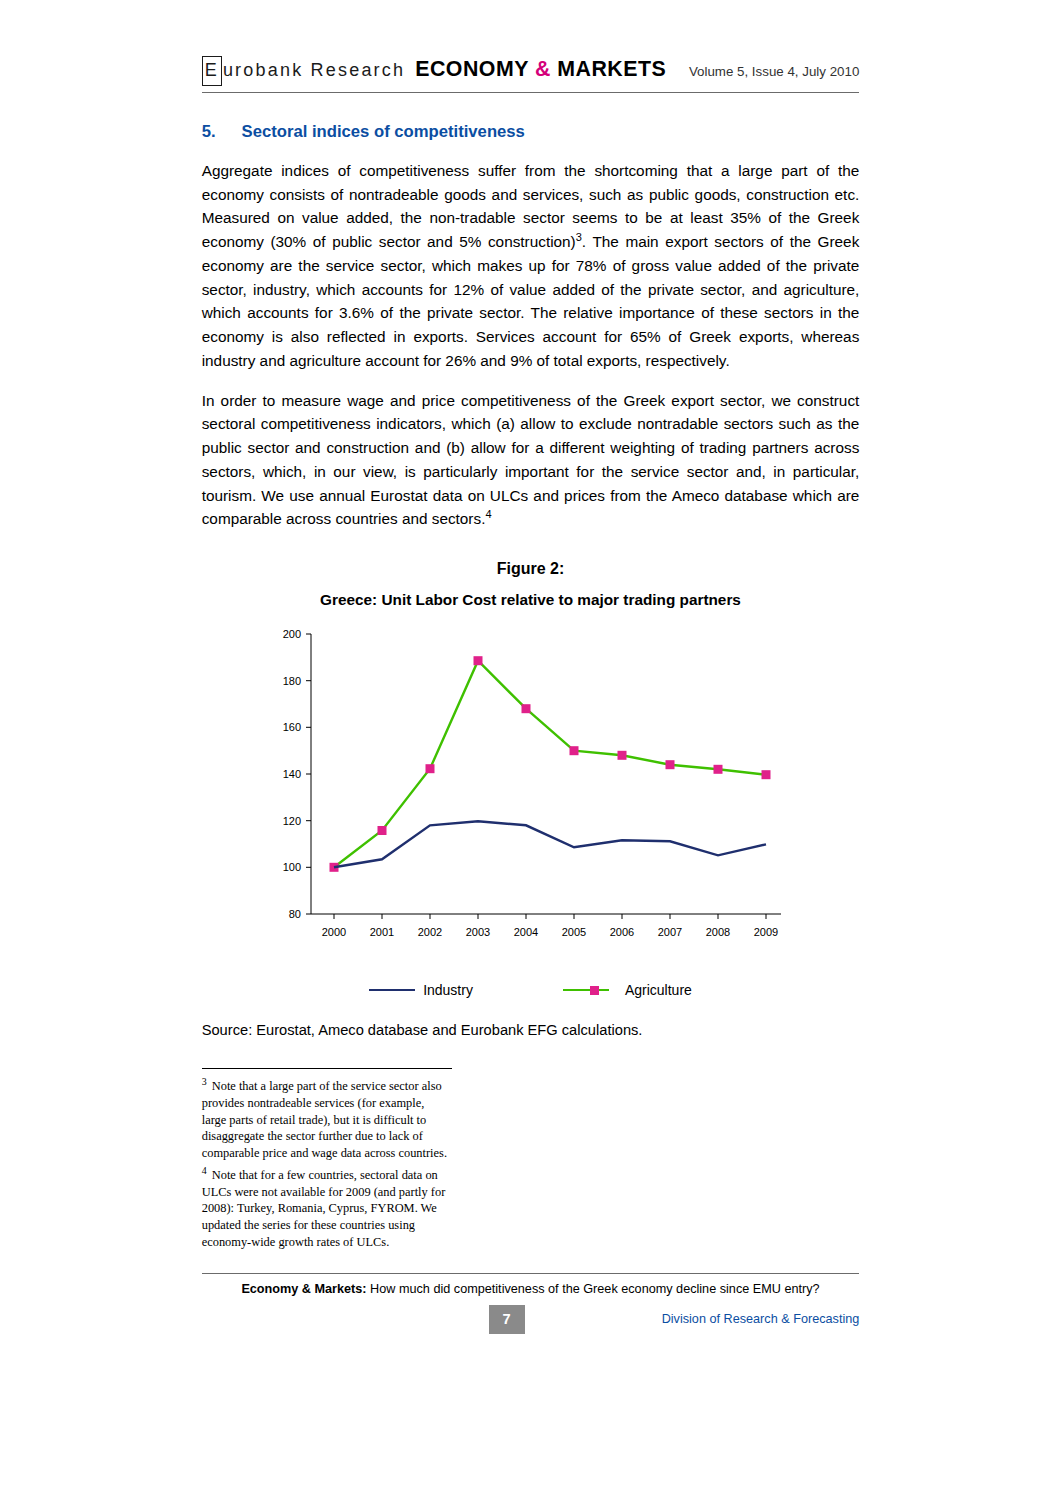Eurobank Research ECONOMY & MARKETS
Volume 5, Issue 4, July 2010
5. Sectoral indices of competitiveness
Aggregate indices of competitiveness suffer from the shortcoming that a large part of the economy consists of nontradeable goods and services, such as public goods, construction etc. Measured on value added, the non-tradable sector seems to be at least 35% of the Greek economy (30% of public sector and 5% construction)3. The main export sectors of the Greek economy are the service sector, which makes up for 78% of gross value added of the private sector, industry, which accounts for 12% of value added of the private sector, and agriculture, which accounts for 3.6% of the private sector. The relative importance of these sectors in the economy is also reflected in exports. Services account for 65% of Greek exports, whereas industry and agriculture account for 26% and 9% of total exports, respectively.
In order to measure wage and price competitiveness of the Greek export sector, we construct sectoral competitiveness indicators, which (a) allow to exclude nontradable sectors such as the public sector and construction and (b) allow for a different weighting of trading partners across sectors, which, in our view, is particularly important for the service sector and, in particular, tourism. We use annual Eurostat data on ULCs and prices from the Ameco database which are comparable across countries and sectors.4
Figure 2:
Greece: Unit Labor Cost relative to major trading partners
200 180 160 140 120 100 80 2000 2001 2002 2003 2004 2005 2006 2007 2008 2009
Industry
Agriculture
Source: Eurostat, Ameco database and Eurobank EFG calculations.
3 Note that a large part of the service sector also provides nontradeable services (for example, large parts of retail trade), but it is difficult to disaggregate the sector further due to lack of comparable price and wage data across countries.
4 Note that for a few countries, sectoral data on ULCs were not available for 2009 (and partly for 2008): Turkey, Romania, Cyprus, FYROM. We updated the series for these countries using economy-wide growth rates of ULCs.
Economy & Markets: How much did competitiveness of the Greek economy decline since EMU entry?
7
Division of Research & Forecasting